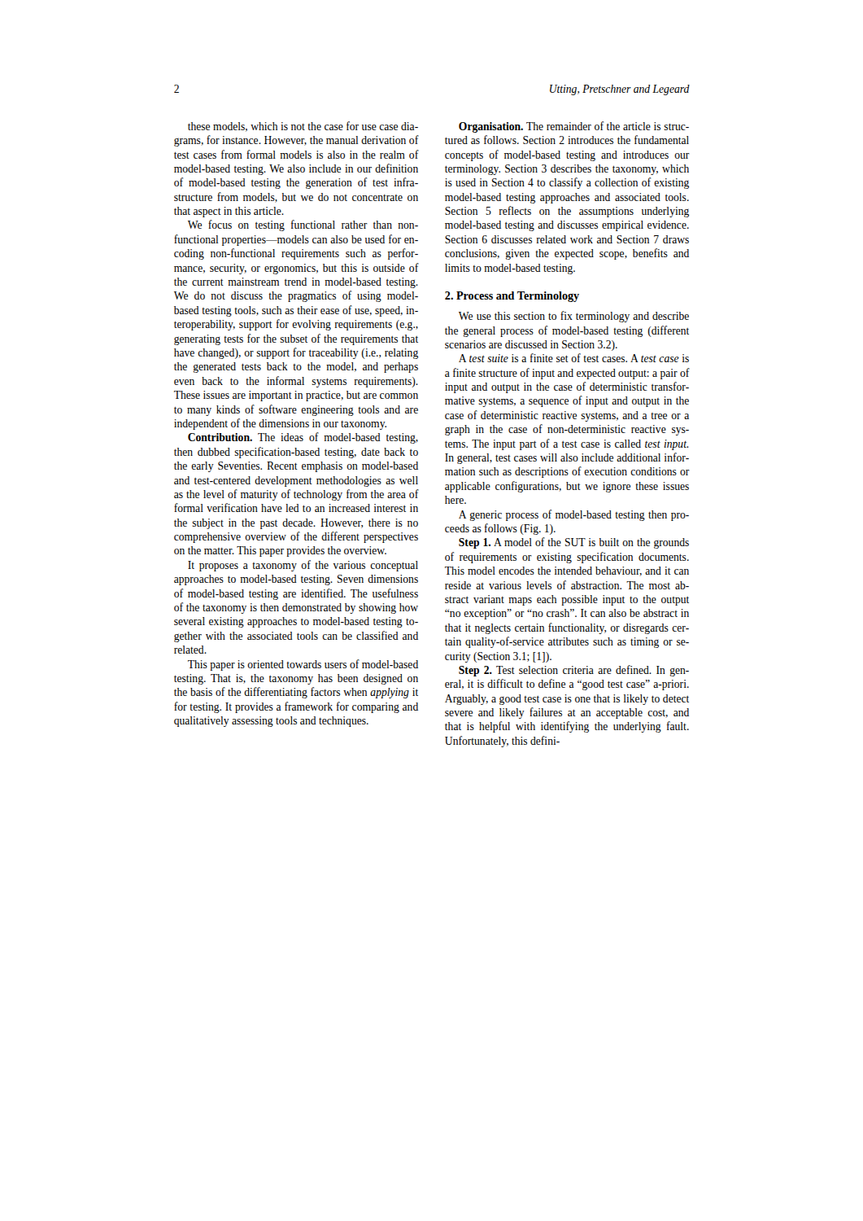2 Utting, Pretschner and Legeard
these models, which is not the case for use case diagrams, for instance. However, the manual derivation of test cases from formal models is also in the realm of model-based testing. We also include in our definition of model-based testing the generation of test infrastructure from models, but we do not concentrate on that aspect in this article.
We focus on testing functional rather than non-functional properties—models can also be used for encoding non-functional requirements such as performance, security, or ergonomics, but this is outside of the current mainstream trend in model-based testing. We do not discuss the pragmatics of using model-based testing tools, such as their ease of use, speed, interoperability, support for evolving requirements (e.g., generating tests for the subset of the requirements that have changed), or support for traceability (i.e., relating the generated tests back to the model, and perhaps even back to the informal systems requirements). These issues are important in practice, but are common to many kinds of software engineering tools and are independent of the dimensions in our taxonomy.
Contribution. The ideas of model-based testing, then dubbed specification-based testing, date back to the early Seventies. Recent emphasis on model-based and test-centered development methodologies as well as the level of maturity of technology from the area of formal verification have led to an increased interest in the subject in the past decade. However, there is no comprehensive overview of the different perspectives on the matter. This paper provides the overview.
It proposes a taxonomy of the various conceptual approaches to model-based testing. Seven dimensions of model-based testing are identified. The usefulness of the taxonomy is then demonstrated by showing how several existing approaches to model-based testing together with the associated tools can be classified and related.
This paper is oriented towards users of model-based testing. That is, the taxonomy has been designed on the basis of the differentiating factors when applying it for testing. It provides a framework for comparing and qualitatively assessing tools and techniques.
Organisation. The remainder of the article is structured as follows. Section 2 introduces the fundamental concepts of model-based testing and introduces our terminology. Section 3 describes the taxonomy, which is used in Section 4 to classify a collection of existing model-based testing approaches and associated tools. Section 5 reflects on the assumptions underlying model-based testing and discusses empirical evidence. Section 6 discusses related work and Section 7 draws conclusions, given the expected scope, benefits and limits to model-based testing.
2. Process and Terminology
We use this section to fix terminology and describe the general process of model-based testing (different scenarios are discussed in Section 3.2).
A test suite is a finite set of test cases. A test case is a finite structure of input and expected output: a pair of input and output in the case of deterministic transformative systems, a sequence of input and output in the case of deterministic reactive systems, and a tree or a graph in the case of non-deterministic reactive systems. The input part of a test case is called test input. In general, test cases will also include additional information such as descriptions of execution conditions or applicable configurations, but we ignore these issues here.
A generic process of model-based testing then proceeds as follows (Fig. 1).
Step 1. A model of the SUT is built on the grounds of requirements or existing specification documents. This model encodes the intended behaviour, and it can reside at various levels of abstraction. The most abstract variant maps each possible input to the output “no exception” or “no crash”. It can also be abstract in that it neglects certain functionality, or disregards certain quality-of-service attributes such as timing or security (Section 3.1; [1]).
Step 2. Test selection criteria are defined. In general, it is difficult to define a “good test case” a-priori. Arguably, a good test case is one that is likely to detect severe and likely failures at an acceptable cost, and that is helpful with identifying the underlying fault. Unfortunately, this defini-